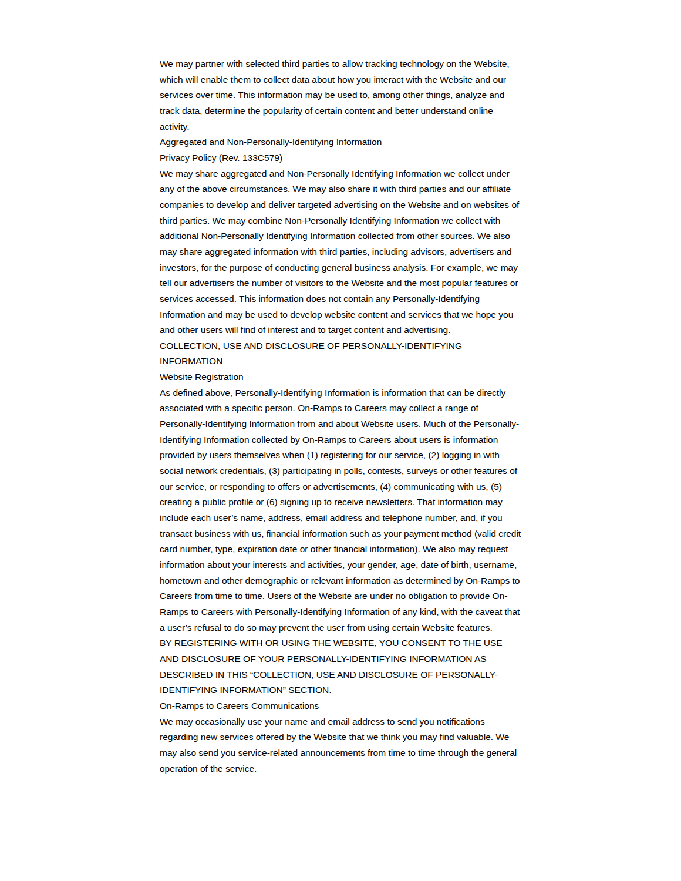We may partner with selected third parties to allow tracking technology on the Website, which will enable them to collect data about how you interact with the Website and our services over time. This information may be used to, among other things, analyze and track data, determine the popularity of certain content and better understand online activity.
Aggregated and Non-Personally-Identifying Information
Privacy Policy (Rev. 133C579)
We may share aggregated and Non-Personally Identifying Information we collect under any of the above circumstances. We may also share it with third parties and our affiliate companies to develop and deliver targeted advertising on the Website and on websites of third parties. We may combine Non-Personally Identifying Information we collect with additional Non-Personally Identifying Information collected from other sources. We also may share aggregated information with third parties, including advisors, advertisers and investors, for the purpose of conducting general business analysis. For example, we may tell our advertisers the number of visitors to the Website and the most popular features or services accessed. This information does not contain any Personally-Identifying Information and may be used to develop website content and services that we hope you and other users will find of interest and to target content and advertising.
COLLECTION, USE AND DISCLOSURE OF PERSONALLY-IDENTIFYING INFORMATION
Website Registration
As defined above, Personally-Identifying Information is information that can be directly associated with a specific person. On-Ramps to Careers may collect a range of Personally-Identifying Information from and about Website users. Much of the Personally-Identifying Information collected by On-Ramps to Careers about users is information provided by users themselves when (1) registering for our service, (2) logging in with social network credentials, (3) participating in polls, contests, surveys or other features of our service, or responding to offers or advertisements, (4) communicating with us, (5) creating a public profile or (6) signing up to receive newsletters. That information may include each user’s name, address, email address and telephone number, and, if you transact business with us, financial information such as your payment method (valid credit card number, type, expiration date or other financial information). We also may request information about your interests and activities, your gender, age, date of birth, username,
hometown and other demographic or relevant information as determined by On-Ramps to Careers from time to time. Users of the Website are under no obligation to provide On-Ramps to Careers with Personally-Identifying Information of any kind, with the caveat that a user’s refusal to do so may prevent the user from using certain Website features.
BY REGISTERING WITH OR USING THE WEBSITE, YOU CONSENT TO THE USE AND DISCLOSURE OF YOUR PERSONALLY-IDENTIFYING INFORMATION AS DESCRIBED IN THIS “COLLECTION, USE AND DISCLOSURE OF PERSONALLY-IDENTIFYING INFORMATION” SECTION.
On-Ramps to Careers Communications
We may occasionally use your name and email address to send you notifications regarding new services offered by the Website that we think you may find valuable. We may also send you service-related announcements from time to time through the general operation of the service.